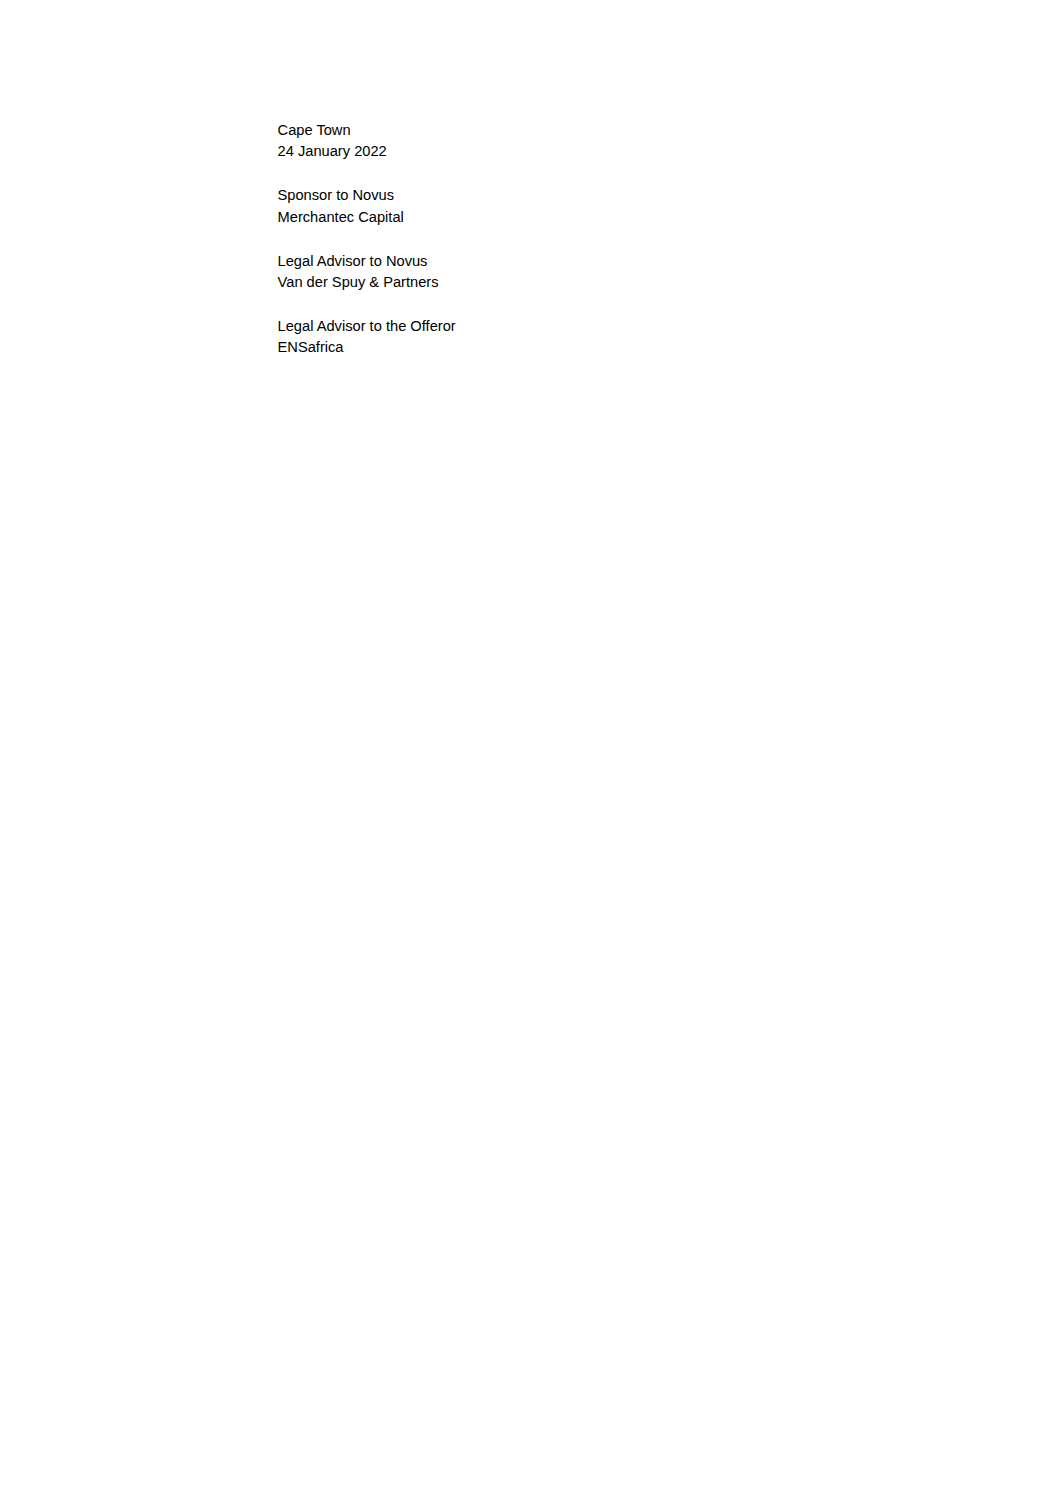Cape Town
24 January 2022
Sponsor to Novus
Merchantec Capital
Legal Advisor to Novus
Van der Spuy & Partners
Legal Advisor to the Offeror
ENSafrica